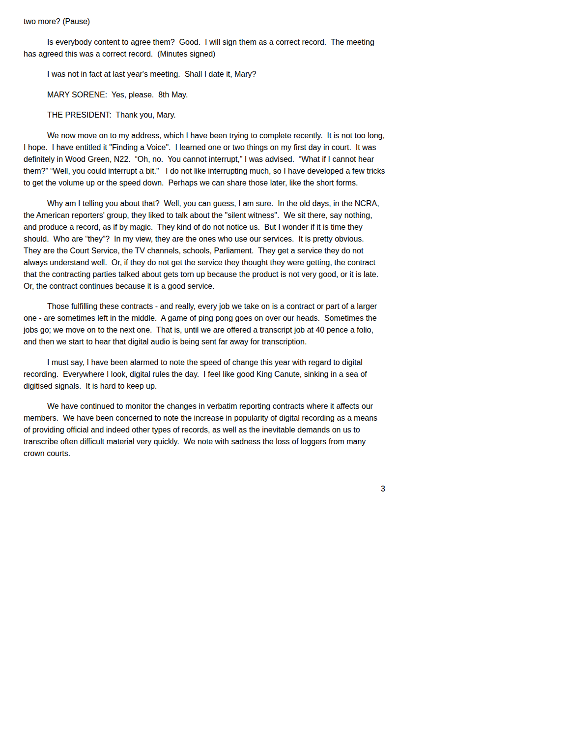two more? (Pause)
Is everybody content to agree them? Good. I will sign them as a correct record. The meeting has agreed this was a correct record. (Minutes signed)
I was not in fact at last year's meeting. Shall I date it, Mary?
MARY SORENE: Yes, please. 8th May.
THE PRESIDENT: Thank you, Mary.
We now move on to my address, which I have been trying to complete recently. It is not too long, I hope. I have entitled it "Finding a Voice". I learned one or two things on my first day in court. It was definitely in Wood Green, N22. “Oh, no. You cannot interrupt,” I was advised. “What if I cannot hear them?” “Well, you could interrupt a bit." I do not like interrupting much, so I have developed a few tricks to get the volume up or the speed down. Perhaps we can share those later, like the short forms.
Why am I telling you about that? Well, you can guess, I am sure. In the old days, in the NCRA, the American reporters' group, they liked to talk about the "silent witness". We sit there, say nothing, and produce a record, as if by magic. They kind of do not notice us. But I wonder if it is time they should. Who are “they”? In my view, they are the ones who use our services. It is pretty obvious. They are the Court Service, the TV channels, schools, Parliament. They get a service they do not always understand well. Or, if they do not get the service they thought they were getting, the contract that the contracting parties talked about gets torn up because the product is not very good, or it is late. Or, the contract continues because it is a good service.
Those fulfilling these contracts - and really, every job we take on is a contract or part of a larger one - are sometimes left in the middle. A game of ping pong goes on over our heads. Sometimes the jobs go; we move on to the next one. That is, until we are offered a transcript job at 40 pence a folio, and then we start to hear that digital audio is being sent far away for transcription.
I must say, I have been alarmed to note the speed of change this year with regard to digital recording. Everywhere I look, digital rules the day. I feel like good King Canute, sinking in a sea of digitised signals. It is hard to keep up.
We have continued to monitor the changes in verbatim reporting contracts where it affects our members. We have been concerned to note the increase in popularity of digital recording as a means of providing official and indeed other types of records, as well as the inevitable demands on us to transcribe often difficult material very quickly. We note with sadness the loss of loggers from many crown courts.
3